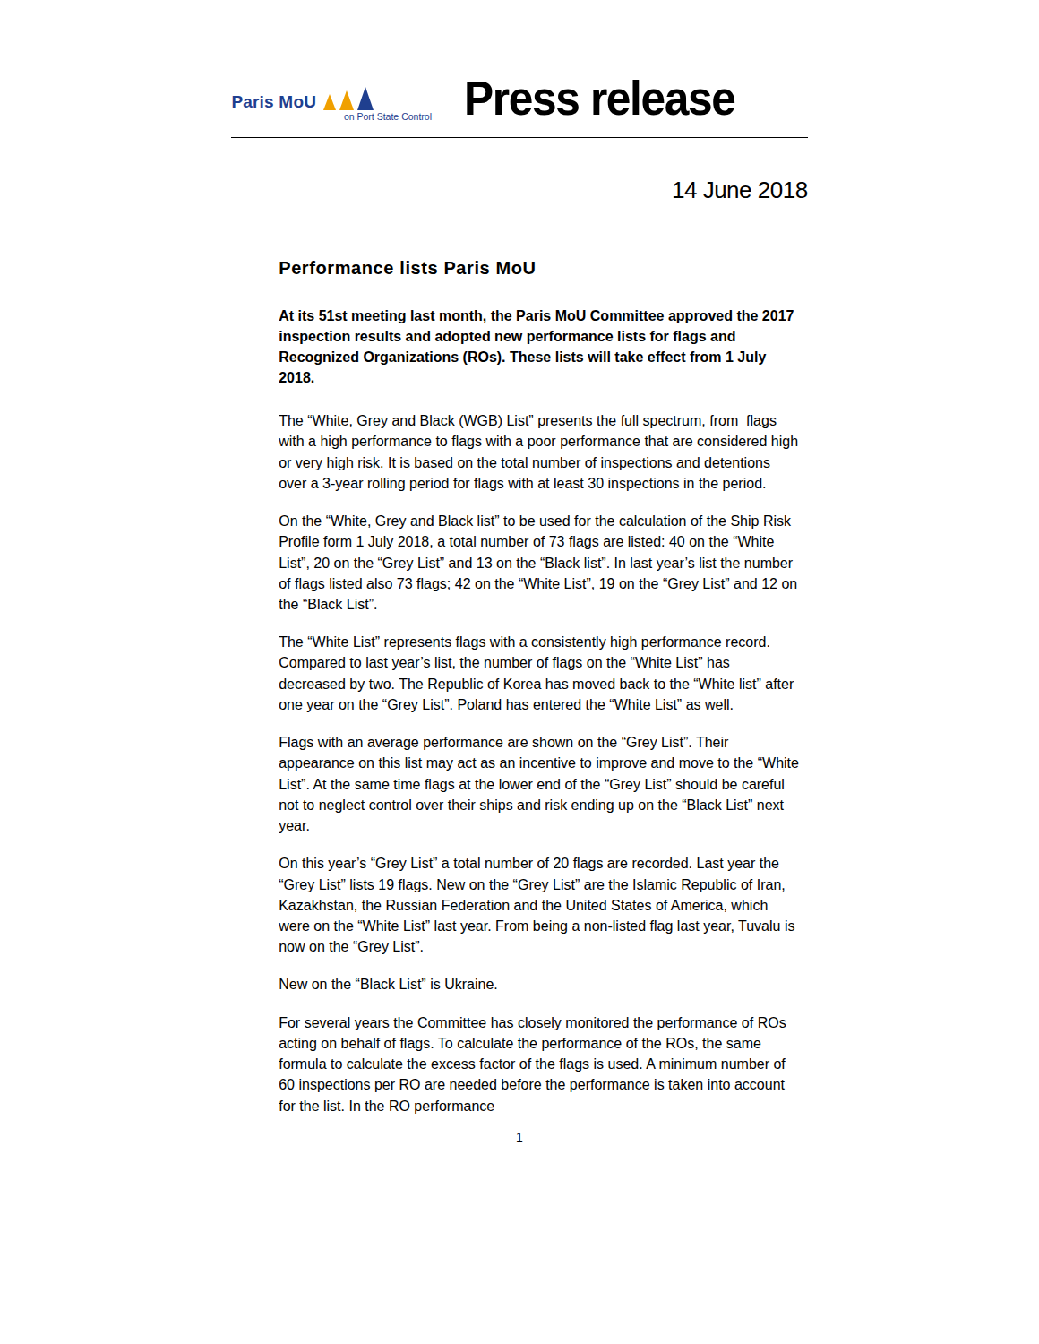Paris MoU
on Port State Control
Press release
14 June 2018
Performance lists Paris MoU
At its 51st meeting last month, the Paris MoU Committee approved the 2017 inspection results and adopted new performance lists for flags and Recognized Organizations (ROs). These lists will take effect from 1 July 2018.
The “White, Grey and Black (WGB) List” presents the full spectrum, from flags with a high performance to flags with a poor performance that are considered high or very high risk. It is based on the total number of inspections and detentions over a 3-year rolling period for flags with at least 30 inspections in the period.
On the “White, Grey and Black list” to be used for the calculation of the Ship Risk Profile form 1 July 2018, a total number of 73 flags are listed: 40 on the “White List”, 20 on the “Grey List” and 13 on the “Black list”. In last year’s list the number of flags listed also 73 flags; 42 on the “White List”, 19 on the “Grey List” and 12 on the “Black List”.
The “White List” represents flags with a consistently high performance record. Compared to last year’s list, the number of flags on the “White List” has decreased by two. The Republic of Korea has moved back to the “White list” after one year on the “Grey List”. Poland has entered the “White List” as well.
Flags with an average performance are shown on the “Grey List”. Their appearance on this list may act as an incentive to improve and move to the “White List”. At the same time flags at the lower end of the “Grey List” should be careful not to neglect control over their ships and risk ending up on the “Black List” next year.
On this year’s “Grey List” a total number of 20 flags are recorded. Last year the “Grey List” lists 19 flags. New on the “Grey List” are the Islamic Republic of Iran, Kazakhstan, the Russian Federation and the United States of America, which were on the “White List” last year. From being a non-listed flag last year, Tuvalu is now on the “Grey List”.
New on the “Black List” is Ukraine.
For several years the Committee has closely monitored the performance of ROs acting on behalf of flags. To calculate the performance of the ROs, the same formula to calculate the excess factor of the flags is used. A minimum number of 60 inspections per RO are needed before the performance is taken into account for the list. In the RO performance
1